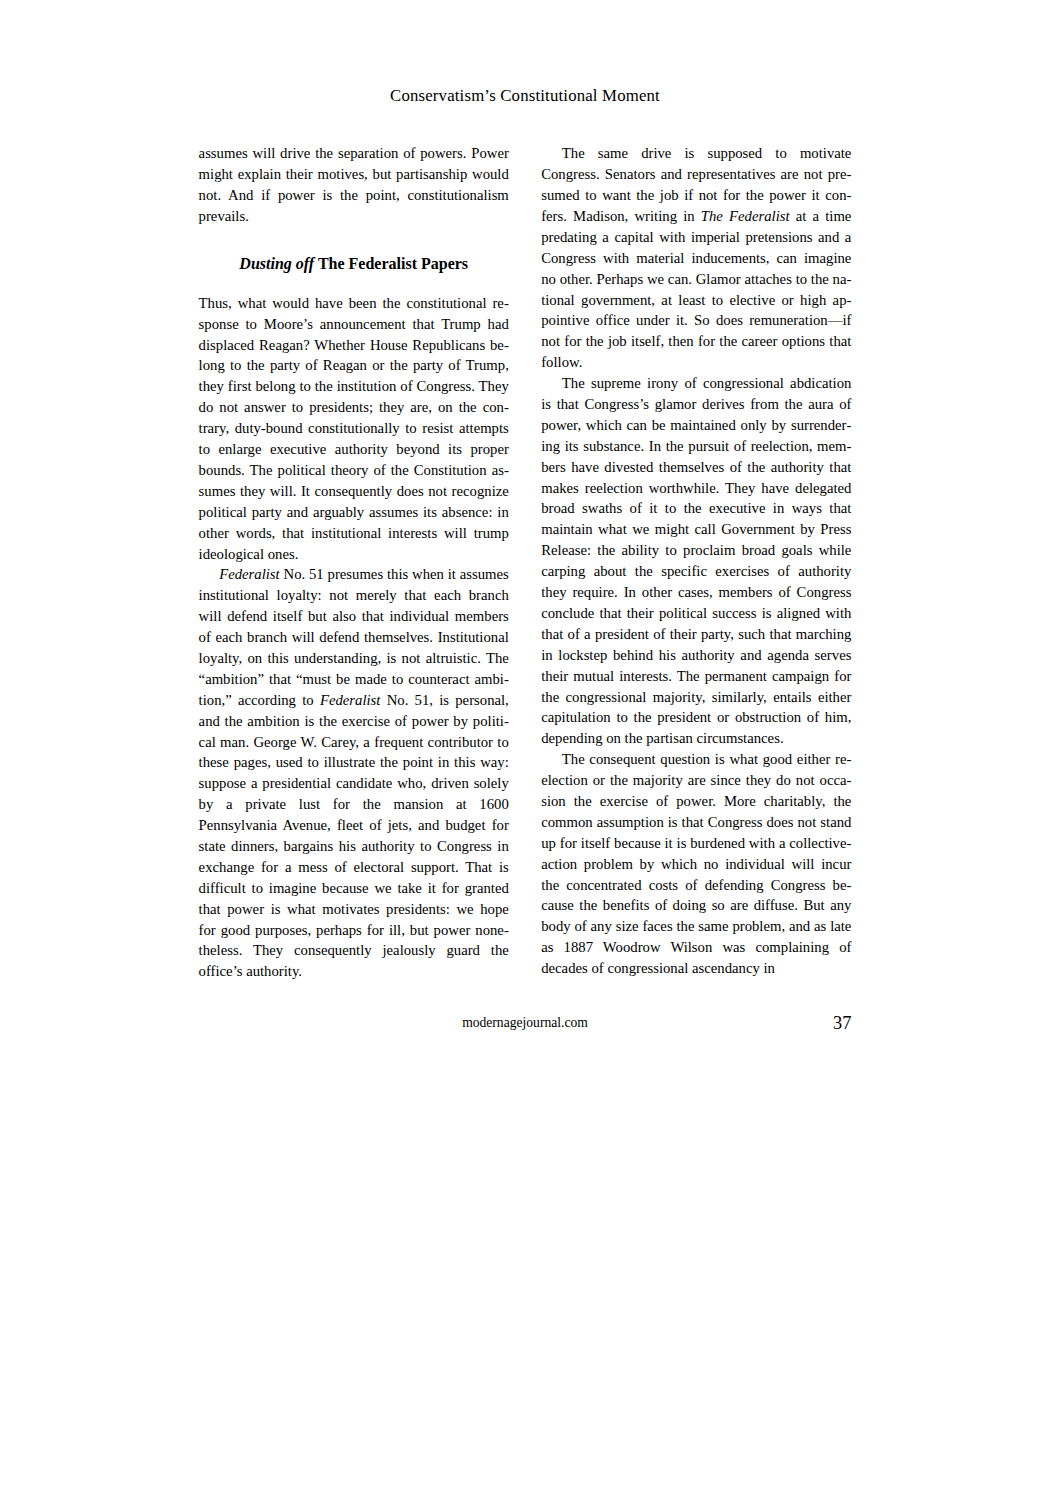Conservatism’s Constitutional Moment
assumes will drive the separation of powers. Power might explain their motives, but partisanship would not. And if power is the point, constitutionalism prevails.
Dusting off The Federalist Papers
Thus, what would have been the constitutional response to Moore’s announcement that Trump had displaced Reagan? Whether House Republicans belong to the party of Reagan or the party of Trump, they first belong to the institution of Congress. They do not answer to presidents; they are, on the contrary, duty-bound constitutionally to resist attempts to enlarge executive authority beyond its proper bounds. The political theory of the Constitution assumes they will. It consequently does not recognize political party and arguably assumes its absence: in other words, that institutional interests will trump ideological ones.
Federalist No. 51 presumes this when it assumes institutional loyalty: not merely that each branch will defend itself but also that individual members of each branch will defend themselves. Institutional loyalty, on this understanding, is not altruistic. The “ambition” that “must be made to counteract ambition,” according to Federalist No. 51, is personal, and the ambition is the exercise of power by political man. George W. Carey, a frequent contributor to these pages, used to illustrate the point in this way: suppose a presidential candidate who, driven solely by a private lust for the mansion at 1600 Pennsylvania Avenue, fleet of jets, and budget for state dinners, bargains his authority to Congress in exchange for a mess of electoral support. That is difficult to imagine because we take it for granted that power is what motivates presidents: we hope for good purposes, perhaps for ill, but power nonetheless. They consequently jealously guard the office’s authority.
The same drive is supposed to motivate Congress. Senators and representatives are not presumed to want the job if not for the power it confers. Madison, writing in The Federalist at a time predating a capital with imperial pretensions and a Congress with material inducements, can imagine no other. Perhaps we can. Glamor attaches to the national government, at least to elective or high appointive office under it. So does remuneration—if not for the job itself, then for the career options that follow.
The supreme irony of congressional abdication is that Congress’s glamor derives from the aura of power, which can be maintained only by surrendering its substance. In the pursuit of reelection, members have divested themselves of the authority that makes reelection worthwhile. They have delegated broad swaths of it to the executive in ways that maintain what we might call Government by Press Release: the ability to proclaim broad goals while carping about the specific exercises of authority they require. In other cases, members of Congress conclude that their political success is aligned with that of a president of their party, such that marching in lockstep behind his authority and agenda serves their mutual interests. The permanent campaign for the congressional majority, similarly, entails either capitulation to the president or obstruction of him, depending on the partisan circumstances.
The consequent question is what good either reelection or the majority are since they do not occasion the exercise of power. More charitably, the common assumption is that Congress does not stand up for itself because it is burdened with a collective-action problem by which no individual will incur the concentrated costs of defending Congress because the benefits of doing so are diffuse. But any body of any size faces the same problem, and as late as 1887 Woodrow Wilson was complaining of decades of congressional ascendancy in
modernagejournal.com 37